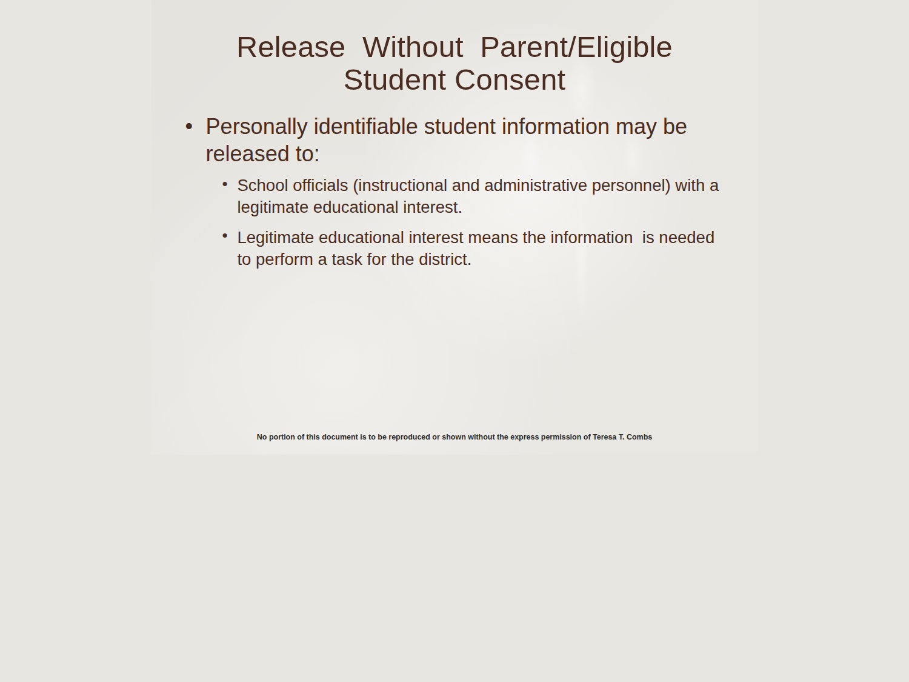Release Without Parent/Eligible Student Consent
Personally identifiable student information may be released to:
School officials (instructional and administrative personnel) with a legitimate educational interest.
Legitimate educational interest means the information is needed to perform a task for the district.
No portion of this document is to be reproduced or shown without the express permission of Teresa T. Combs